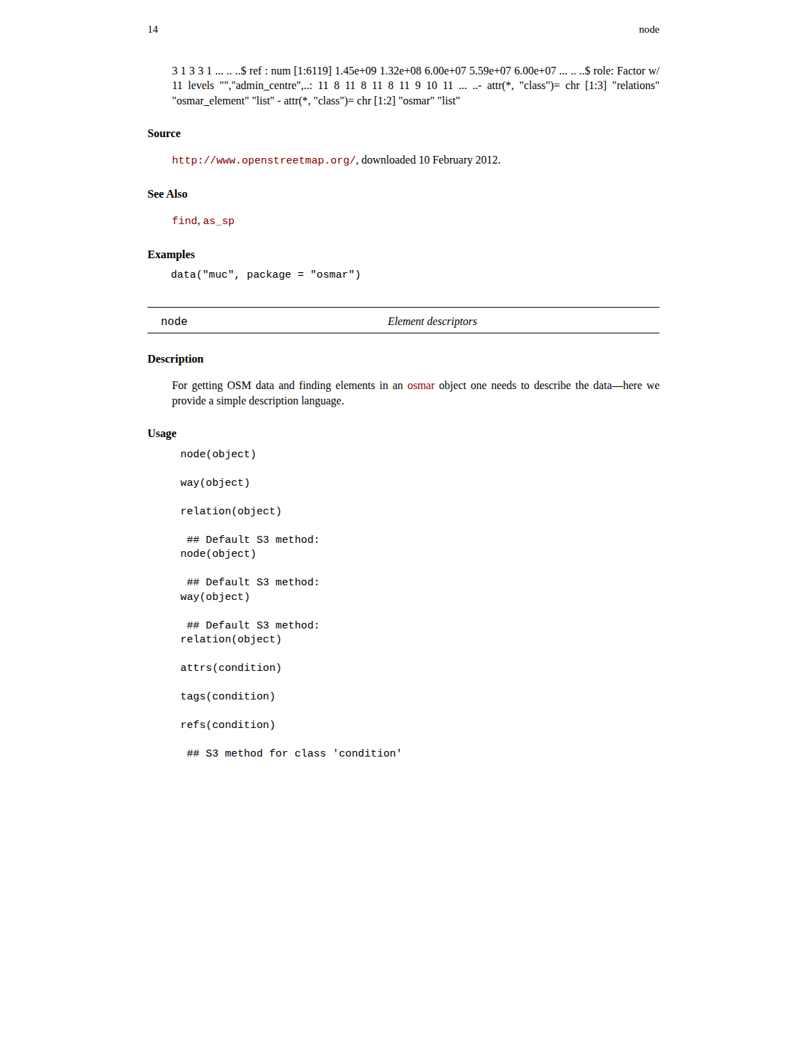14 node
3 1 3 3 1 ... .. ..$ ref : num [1:6119] 1.45e+09 1.32e+08 6.00e+07 5.59e+07 6.00e+07 ... .. ..$ role: Factor w/ 11 levels "","admin_centre",..: 11 8 11 8 11 8 11 9 10 11 ... ..- attr(*, "class")= chr [1:3] "relations" "osmar_element" "list" - attr(*, "class")= chr [1:2] "osmar" "list"
Source
http://www.openstreetmap.org/, downloaded 10 February 2012.
See Also
find, as_sp
Examples
data("muc", package = "osmar")
node Element descriptors
Description
For getting OSM data and finding elements in an osmar object one needs to describe the data—here we provide a simple description language.
Usage
node(object)

way(object)

relation(object)

 ## Default S3 method:
node(object)

 ## Default S3 method:
way(object)

 ## Default S3 method:
relation(object)

attrs(condition)

tags(condition)

refs(condition)

 ## S3 method for class 'condition'